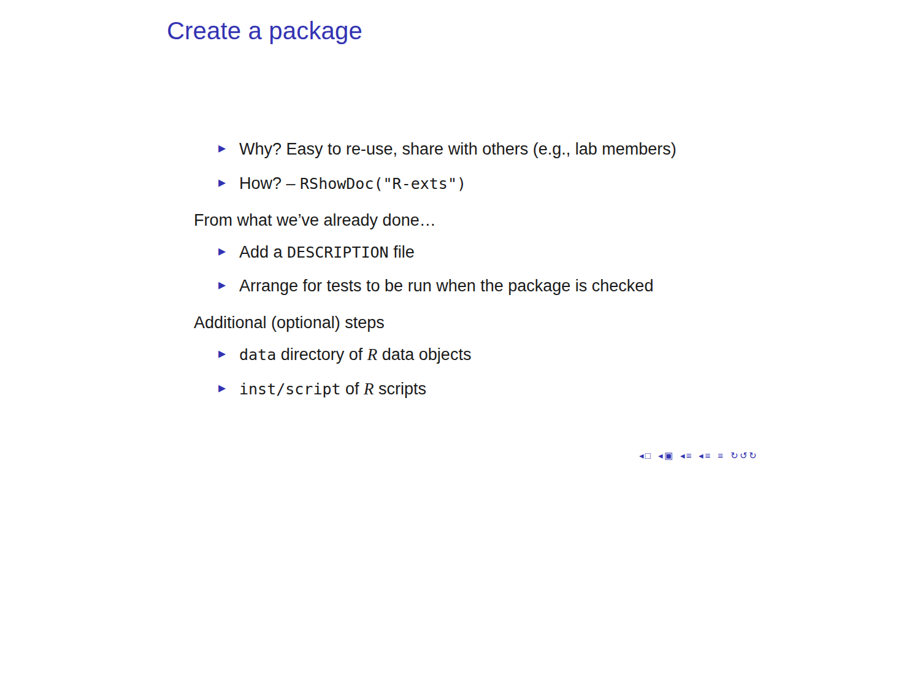Create a package
Why? Easy to re-use, share with others (e.g., lab members)
How? – RShowDoc("R-exts")
From what we’ve already done…
Add a DESCRIPTION file
Arrange for tests to be run when the package is checked
Additional (optional) steps
data directory of R data objects
inst/script of R scripts
◂□ ◂▣ ◂≡ ◂≡ ≡ ↻↺↻